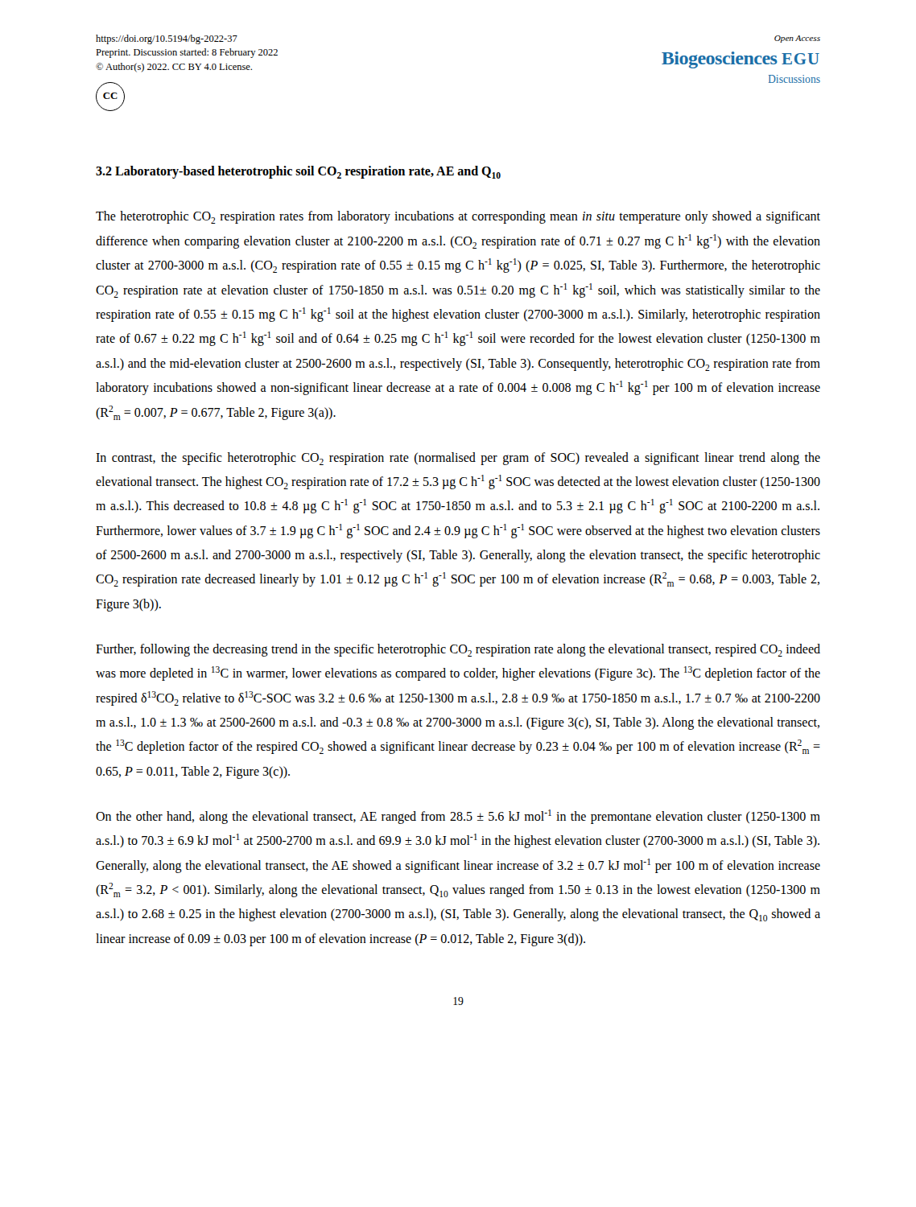https://doi.org/10.5194/bg-2022-37
Preprint. Discussion started: 8 February 2022
© Author(s) 2022. CC BY 4.0 License.
CC
Open Access
Biogeosciences EGU
Discussions
3.2 Laboratory-based heterotrophic soil CO2 respiration rate, AE and Q10
The heterotrophic CO2 respiration rates from laboratory incubations at corresponding mean in situ temperature only showed a significant difference when comparing elevation cluster at 2100-2200 m a.s.l. (CO2 respiration rate of 0.71 ± 0.27 mg C h-1 kg-1) with the elevation cluster at 2700-3000 m a.s.l. (CO2 respiration rate of 0.55 ± 0.15 mg C h-1 kg-1) (P = 0.025, SI, Table 3). Furthermore, the heterotrophic CO2 respiration rate at elevation cluster of 1750-1850 m a.s.l. was 0.51± 0.20 mg C h-1 kg-1 soil, which was statistically similar to the respiration rate of 0.55 ± 0.15 mg C h-1 kg-1 soil at the highest elevation cluster (2700-3000 m a.s.l.). Similarly, heterotrophic respiration rate of 0.67 ± 0.22 mg C h-1 kg-1 soil and of 0.64 ± 0.25 mg C h-1 kg-1 soil were recorded for the lowest elevation cluster (1250-1300 m a.s.l.) and the mid-elevation cluster at 2500-2600 m a.s.l., respectively (SI, Table 3). Consequently, heterotrophic CO2 respiration rate from laboratory incubations showed a non-significant linear decrease at a rate of 0.004 ± 0.008 mg C h-1 kg-1 per 100 m of elevation increase (R2m = 0.007, P = 0.677, Table 2, Figure 3(a)).
In contrast, the specific heterotrophic CO2 respiration rate (normalised per gram of SOC) revealed a significant linear trend along the elevational transect. The highest CO2 respiration rate of 17.2 ± 5.3 µg C h-1 g-1 SOC was detected at the lowest elevation cluster (1250-1300 m a.s.l.). This decreased to 10.8 ± 4.8 µg C h-1 g-1 SOC at 1750-1850 m a.s.l. and to 5.3 ± 2.1 µg C h-1 g-1 SOC at 2100-2200 m a.s.l. Furthermore, lower values of 3.7 ± 1.9 µg C h-1 g-1 SOC and 2.4 ± 0.9 µg C h-1 g-1 SOC were observed at the highest two elevation clusters of 2500-2600 m a.s.l. and 2700-3000 m a.s.l., respectively (SI, Table 3). Generally, along the elevation transect, the specific heterotrophic CO2 respiration rate decreased linearly by 1.01 ± 0.12 µg C h-1 g-1 SOC per 100 m of elevation increase (R2m = 0.68, P = 0.003, Table 2, Figure 3(b)).
Further, following the decreasing trend in the specific heterotrophic CO2 respiration rate along the elevational transect, respired CO2 indeed was more depleted in 13C in warmer, lower elevations as compared to colder, higher elevations (Figure 3c). The 13C depletion factor of the respired δ13CO2 relative to δ13C-SOC was 3.2 ± 0.6 ‰ at 1250-1300 m a.s.l., 2.8 ± 0.9 ‰ at 1750-1850 m a.s.l., 1.7 ± 0.7 ‰ at 2100-2200 m a.s.l., 1.0 ± 1.3 ‰ at 2500-2600 m a.s.l. and -0.3 ± 0.8 ‰ at 2700-3000 m a.s.l. (Figure 3(c), SI, Table 3). Along the elevational transect, the 13C depletion factor of the respired CO2 showed a significant linear decrease by 0.23 ± 0.04 ‰ per 100 m of elevation increase (R2m = 0.65, P = 0.011, Table 2, Figure 3(c)).
On the other hand, along the elevational transect, AE ranged from 28.5 ± 5.6 kJ mol-1 in the premontane elevation cluster (1250-1300 m a.s.l.) to 70.3 ± 6.9 kJ mol-1 at 2500-2700 m a.s.l. and 69.9 ± 3.0 kJ mol-1 in the highest elevation cluster (2700-3000 m a.s.l.) (SI, Table 3). Generally, along the elevational transect, the AE showed a significant linear increase of 3.2 ± 0.7 kJ mol-1 per 100 m of elevation increase (R2m = 3.2, P < 001). Similarly, along the elevational transect, Q10 values ranged from 1.50 ± 0.13 in the lowest elevation (1250-1300 m a.s.l.) to 2.68 ± 0.25 in the highest elevation (2700-3000 m a.s.l), (SI, Table 3). Generally, along the elevational transect, the Q10 showed a linear increase of 0.09 ± 0.03 per 100 m of elevation increase (P = 0.012, Table 2, Figure 3(d)).
19